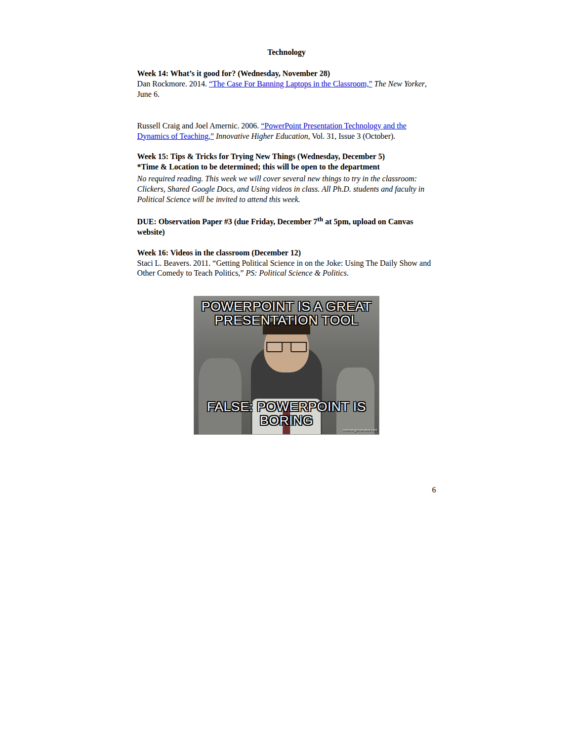Technology
Week 14: What’s it good for? (Wednesday, November 28)
Dan Rockmore. 2014. “The Case For Banning Laptops in the Classroom,” The New Yorker, June 6.
Russell Craig and Joel Amernic. 2006. “PowerPoint Presentation Technology and the Dynamics of Teaching,” Innovative Higher Education, Vol. 31, Issue 3 (October).
Week 15: Tips & Tricks for Trying New Things (Wednesday, December 5)
*Time & Location to be determined; this will be open to the department
No required reading. This week we will cover several new things to try in the classroom: Clickers, Shared Google Docs, and Using videos in class. All Ph.D. students and faculty in Political Science will be invited to attend this week.
DUE: Observation Paper #3 (due Friday, December 7th at 5pm, upload on Canvas website)
Week 16: Videos in the classroom (December 12)
Staci L. Beavers. 2011. “Getting Political Science in on the Joke: Using The Daily Show and Other Comedy to Teach Politics,” PS: Political Science & Politics.
Powerpoint is a great
presentation tool
False: Powerpoint is
boring
memegenerator.net
6